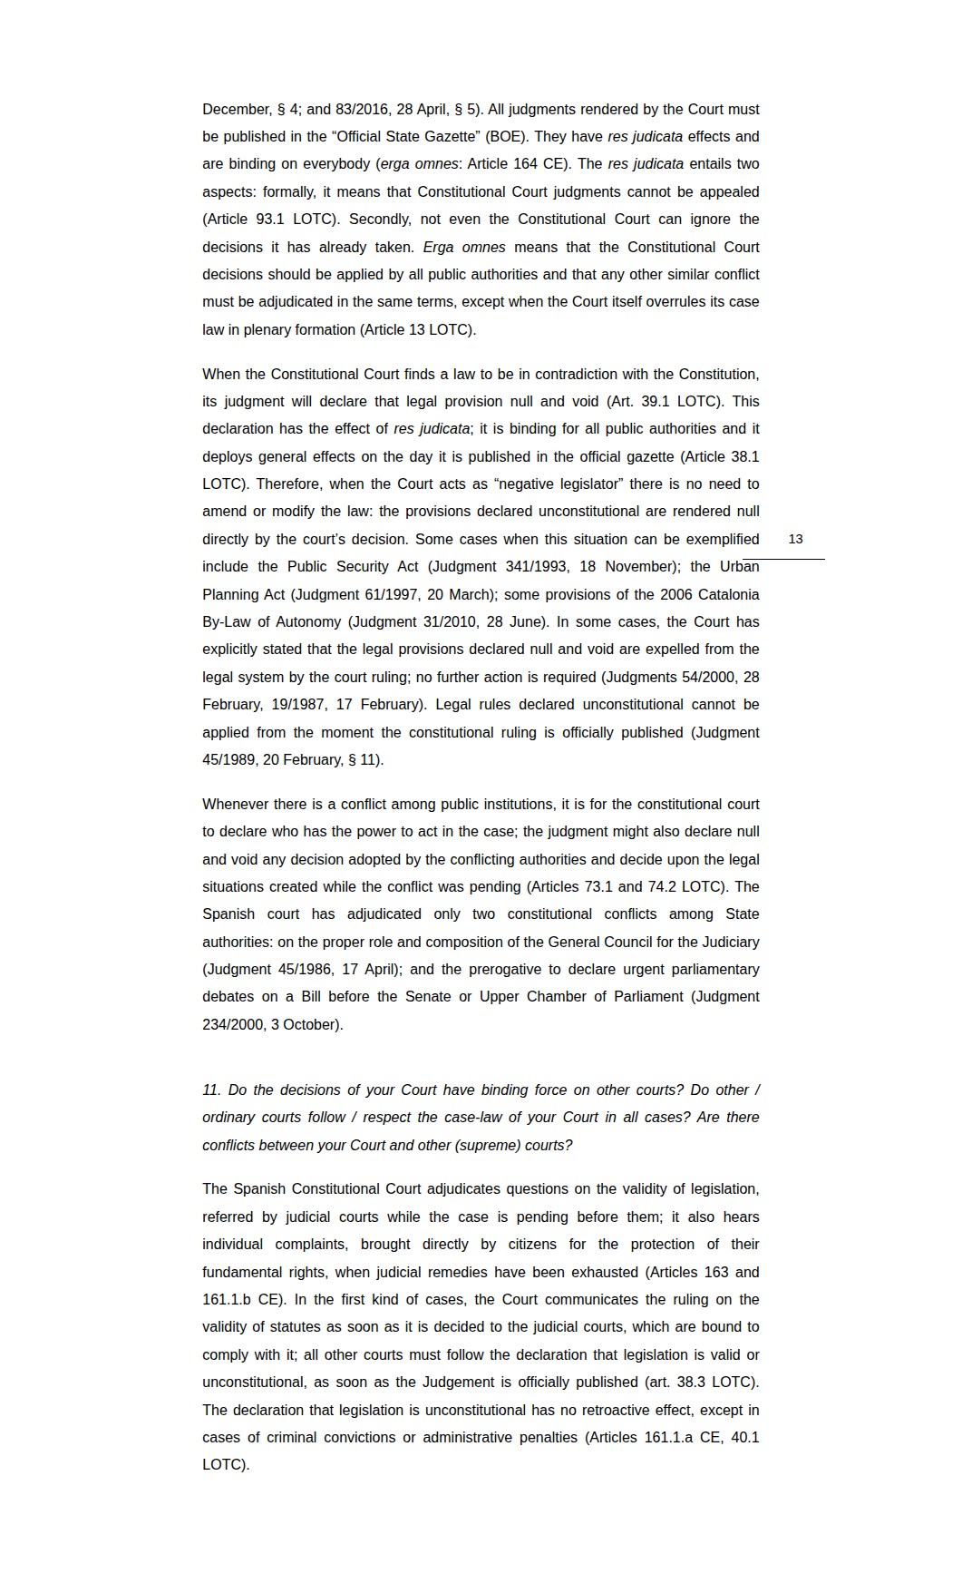December, § 4; and 83/2016, 28 April, § 5). All judgments rendered by the Court must be published in the “Official State Gazette” (BOE). They have res judicata effects and are binding on everybody (erga omnes: Article 164 CE). The res judicata entails two aspects: formally, it means that Constitutional Court judgments cannot be appealed (Article 93.1 LOTC). Secondly, not even the Constitutional Court can ignore the decisions it has already taken. Erga omnes means that the Constitutional Court decisions should be applied by all public authorities and that any other similar conflict must be adjudicated in the same terms, except when the Court itself overrules its case law in plenary formation (Article 13 LOTC).
When the Constitutional Court finds a law to be in contradiction with the Constitution, its judgment will declare that legal provision null and void (Art. 39.1 LOTC). This declaration has the effect of res judicata; it is binding for all public authorities and it deploys general effects on the day it is published in the official gazette (Article 38.1 LOTC). Therefore, when the Court acts as “negative legislator” there is no need to amend or modify the law: the provisions declared unconstitutional are rendered null directly by the court’s decision. Some cases when this situation can be exemplified include the Public Security Act (Judgment 341/1993, 18 November); the Urban Planning Act (Judgment 61/1997, 20 March); some provisions of the 2006 Catalonia By-Law of Autonomy (Judgment 31/2010, 28 June). In some cases, the Court has explicitly stated that the legal provisions declared null and void are expelled from the legal system by the court ruling; no further action is required (Judgments 54/2000, 28 February, 19/1987, 17 February). Legal rules declared unconstitutional cannot be applied from the moment the constitutional ruling is officially published (Judgment 45/1989, 20 February, § 11).
Whenever there is a conflict among public institutions, it is for the constitutional court to declare who has the power to act in the case; the judgment might also declare null and void any decision adopted by the conflicting authorities and decide upon the legal situations created while the conflict was pending (Articles 73.1 and 74.2 LOTC). The Spanish court has adjudicated only two constitutional conflicts among State authorities: on the proper role and composition of the General Council for the Judiciary (Judgment 45/1986, 17 April); and the prerogative to declare urgent parliamentary debates on a Bill before the Senate or Upper Chamber of Parliament (Judgment 234/2000, 3 October).
11. Do the decisions of your Court have binding force on other courts? Do other / ordinary courts follow / respect the case-law of your Court in all cases? Are there conflicts between your Court and other (supreme) courts?
The Spanish Constitutional Court adjudicates questions on the validity of legislation, referred by judicial courts while the case is pending before them; it also hears individual complaints, brought directly by citizens for the protection of their fundamental rights, when judicial remedies have been exhausted (Articles 163 and 161.1.b CE). In the first kind of cases, the Court communicates the ruling on the validity of statutes as soon as it is decided to the judicial courts, which are bound to comply with it; all other courts must follow the declaration that legislation is valid or unconstitutional, as soon as the Judgement is officially published (art. 38.3 LOTC). The declaration that legislation is unconstitutional has no retroactive effect, except in cases of criminal convictions or administrative penalties (Articles 161.1.a CE, 40.1 LOTC).
13